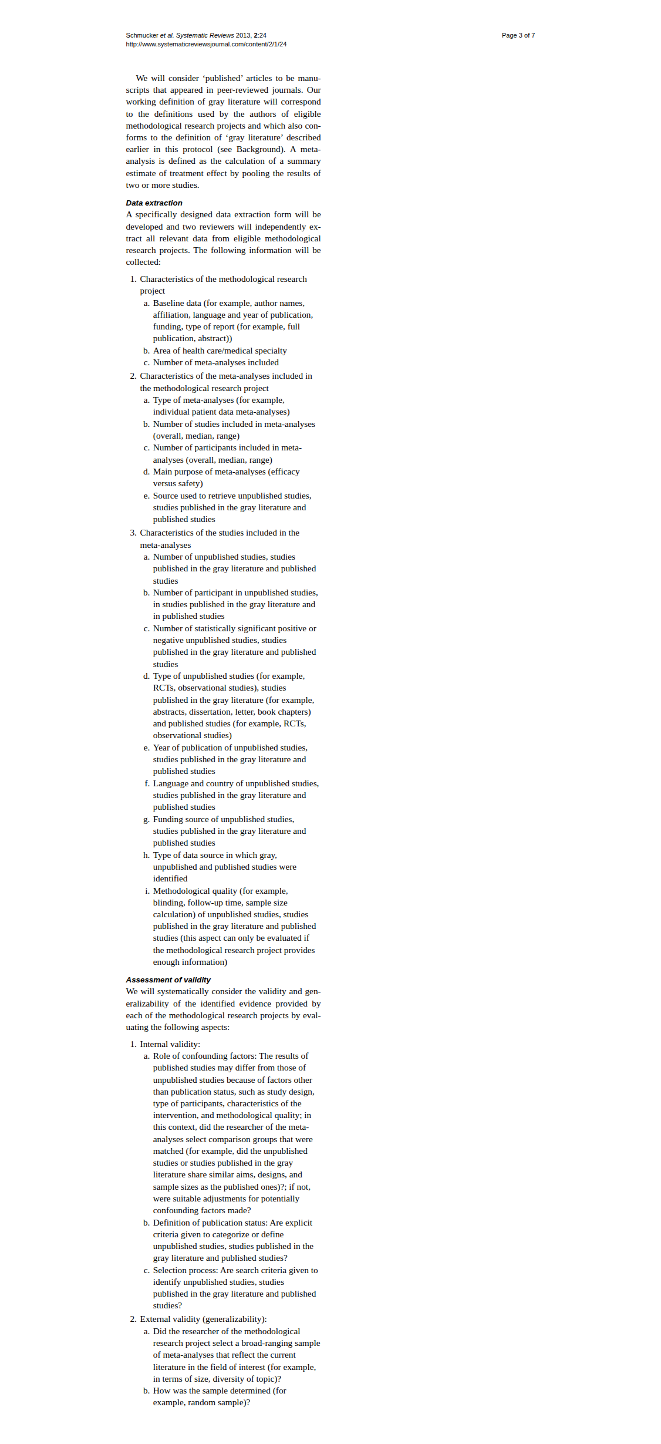Schmucker et al. Systematic Reviews 2013, 2:24
http://www.systematicreviewsjournal.com/content/2/1/24
Page 3 of 7
We will consider ‘published’ articles to be manuscripts that appeared in peer-reviewed journals. Our working definition of gray literature will correspond to the definitions used by the authors of eligible methodological research projects and which also conforms to the definition of ‘gray literature’ described earlier in this protocol (see Background). A meta-analysis is defined as the calculation of a summary estimate of treatment effect by pooling the results of two or more studies.
Data extraction
A specifically designed data extraction form will be developed and two reviewers will independently extract all relevant data from eligible methodological research projects. The following information will be collected:
Characteristics of the methodological research project
Baseline data (for example, author names, affiliation, language and year of publication, funding, type of report (for example, full publication, abstract))
Area of health care/medical specialty
Number of meta-analyses included
Characteristics of the meta-analyses included in the methodological research project
Type of meta-analyses (for example, individual patient data meta-analyses)
Number of studies included in meta-analyses (overall, median, range)
Number of participants included in meta-analyses (overall, median, range)
Main purpose of meta-analyses (efficacy versus safety)
Source used to retrieve unpublished studies, studies published in the gray literature and published studies
Characteristics of the studies included in the meta-analyses
Number of unpublished studies, studies published in the gray literature and published studies
Number of participant in unpublished studies, in studies published in the gray literature and in published studies
Number of statistically significant positive or negative unpublished studies, studies published in the gray literature and published studies
Type of unpublished studies (for example, RCTs, observational studies), studies published in the gray literature (for example, abstracts, dissertation, letter, book chapters) and published studies (for example, RCTs, observational studies)
Year of publication of unpublished studies, studies published in the gray literature and published studies
Language and country of unpublished studies, studies published in the gray literature and published studies
Funding source of unpublished studies, studies published in the gray literature and published studies
Type of data source in which gray, unpublished and published studies were identified
Methodological quality (for example, blinding, follow-up time, sample size calculation) of unpublished studies, studies published in the gray literature and published studies (this aspect can only be evaluated if the methodological research project provides enough information)
Assessment of validity
We will systematically consider the validity and generalizability of the identified evidence provided by each of the methodological research projects by evaluating the following aspects:
Internal validity:
Role of confounding factors: The results of published studies may differ from those of unpublished studies because of factors other than publication status, such as study design, type of participants, characteristics of the intervention, and methodological quality; in this context, did the researcher of the meta-analyses select comparison groups that were matched (for example, did the unpublished studies or studies published in the gray literature share similar aims, designs, and sample sizes as the published ones)?; if not, were suitable adjustments for potentially confounding factors made?
Definition of publication status: Are explicit criteria given to categorize or define unpublished studies, studies published in the gray literature and published studies?
Selection process: Are search criteria given to identify unpublished studies, studies published in the gray literature and published studies?
External validity (generalizability):
Did the researcher of the methodological research project select a broad-ranging sample of meta-analyses that reflect the current literature in the field of interest (for example, in terms of size, diversity of topic)?
How was the sample determined (for example, random sample)?